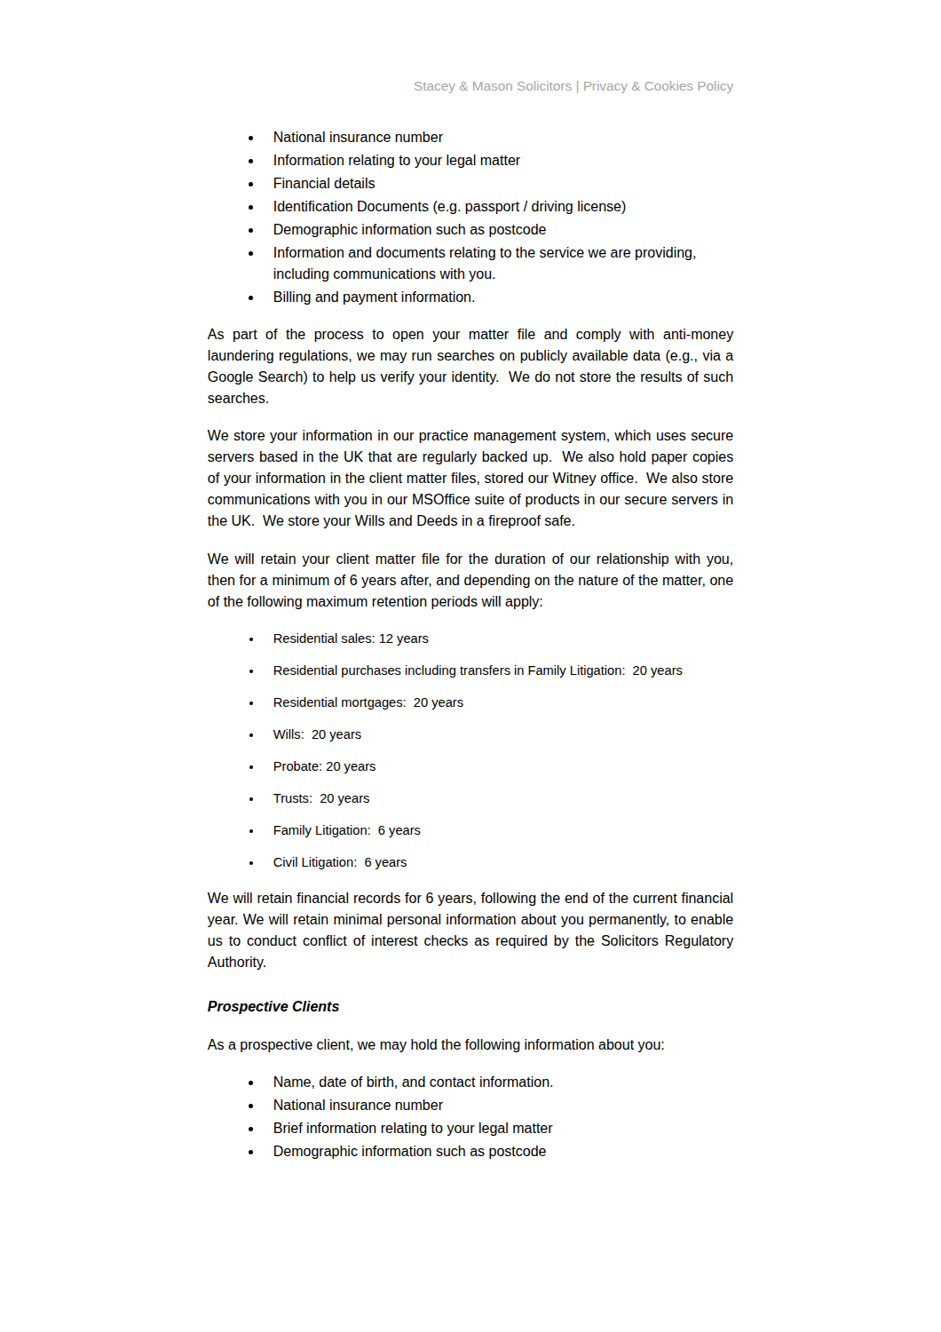Stacey & Mason Solicitors | Privacy & Cookies Policy
National insurance number
Information relating to your legal matter
Financial details
Identification Documents (e.g. passport / driving license)
Demographic information such as postcode
Information and documents relating to the service we are providing, including communications with you.
Billing and payment information.
As part of the process to open your matter file and comply with anti-money laundering regulations, we may run searches on publicly available data (e.g., via a Google Search) to help us verify your identity. We do not store the results of such searches.
We store your information in our practice management system, which uses secure servers based in the UK that are regularly backed up. We also hold paper copies of your information in the client matter files, stored our Witney office. We also store communications with you in our MSOffice suite of products in our secure servers in the UK. We store your Wills and Deeds in a fireproof safe.
We will retain your client matter file for the duration of our relationship with you, then for a minimum of 6 years after, and depending on the nature of the matter, one of the following maximum retention periods will apply:
Residential sales: 12 years
Residential purchases including transfers in Family Litigation: 20 years
Residential mortgages: 20 years
Wills: 20 years
Probate: 20 years
Trusts: 20 years
Family Litigation: 6 years
Civil Litigation: 6 years
We will retain financial records for 6 years, following the end of the current financial year. We will retain minimal personal information about you permanently, to enable us to conduct conflict of interest checks as required by the Solicitors Regulatory Authority.
Prospective Clients
As a prospective client, we may hold the following information about you:
Name, date of birth, and contact information.
National insurance number
Brief information relating to your legal matter
Demographic information such as postcode